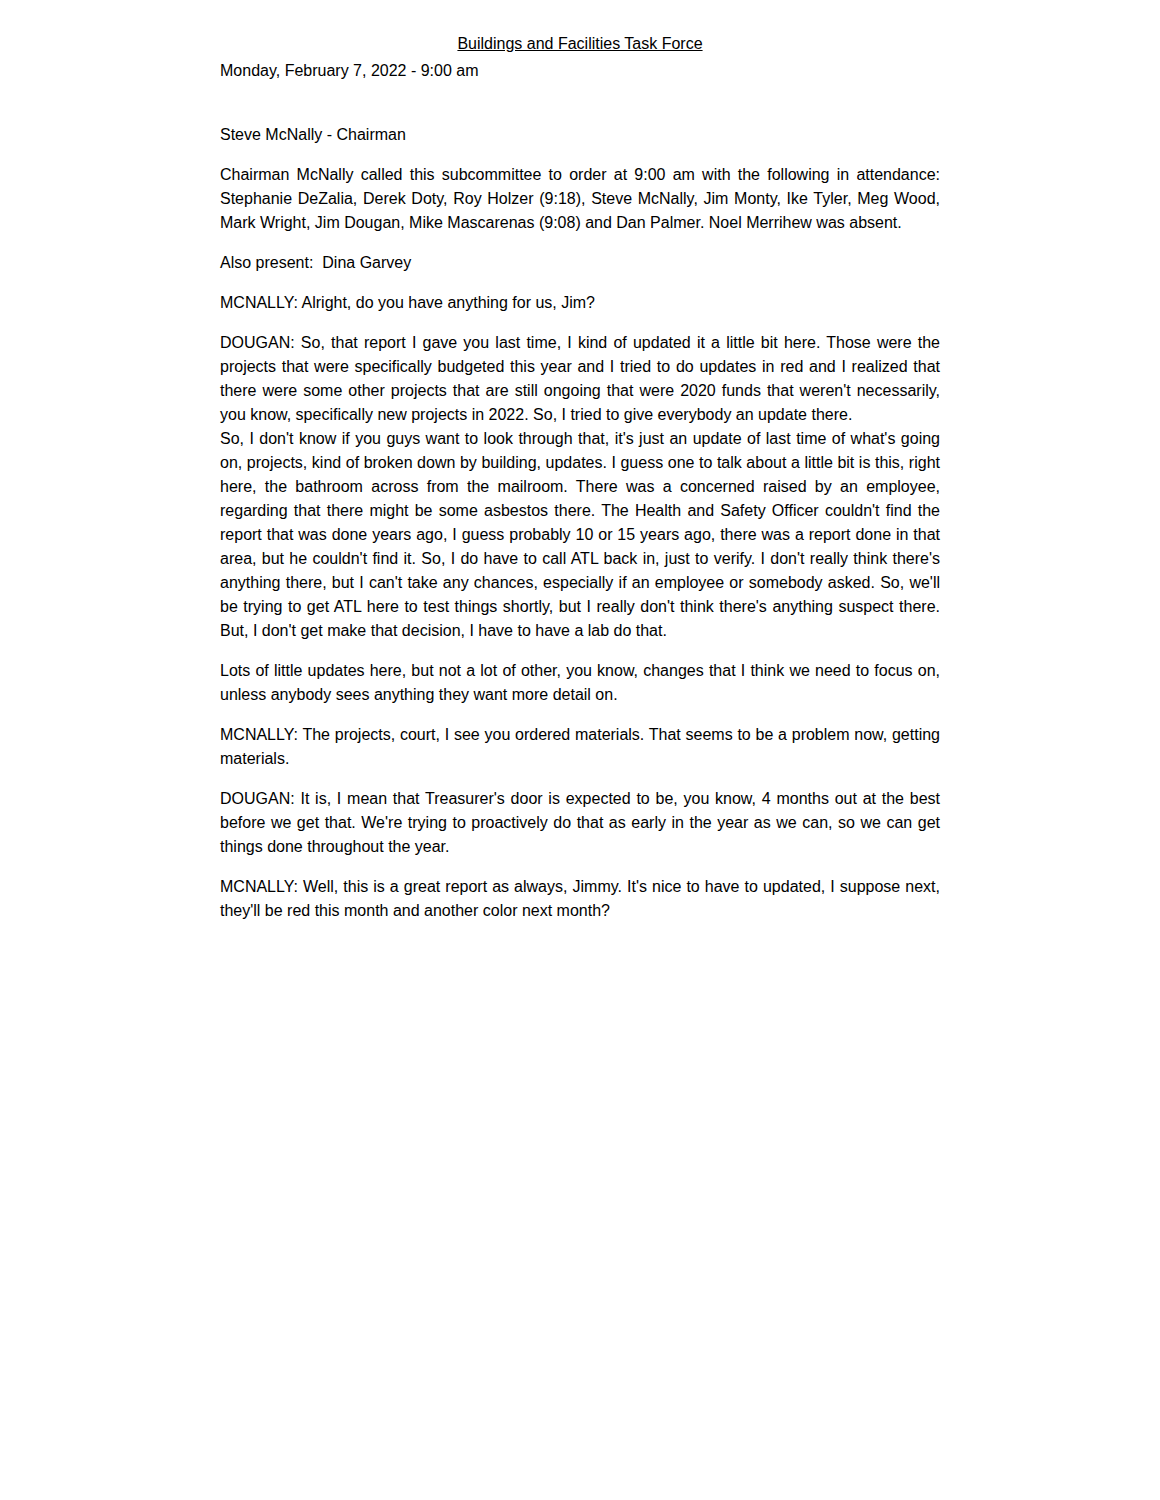Buildings and Facilities Task Force
Monday, February 7, 2022 - 9:00 am
Steve McNally - Chairman
Chairman McNally called this subcommittee to order at 9:00 am with the following in attendance: Stephanie DeZalia, Derek Doty, Roy Holzer (9:18), Steve McNally, Jim Monty, Ike Tyler, Meg Wood, Mark Wright, Jim Dougan, Mike Mascarenas (9:08) and Dan Palmer. Noel Merrihew was absent.
Also present: Dina Garvey
MCNALLY: Alright, do you have anything for us, Jim?
DOUGAN: So, that report I gave you last time, I kind of updated it a little bit here. Those were the projects that were specifically budgeted this year and I tried to do updates in red and I realized that there were some other projects that are still ongoing that were 2020 funds that weren't necessarily, you know, specifically new projects in 2022. So, I tried to give everybody an update there.
So, I don't know if you guys want to look through that, it's just an update of last time of what's going on, projects, kind of broken down by building, updates. I guess one to talk about a little bit is this, right here, the bathroom across from the mailroom. There was a concerned raised by an employee, regarding that there might be some asbestos there. The Health and Safety Officer couldn't find the report that was done years ago, I guess probably 10 or 15 years ago, there was a report done in that area, but he couldn't find it. So, I do have to call ATL back in, just to verify. I don't really think there's anything there, but I can't take any chances, especially if an employee or somebody asked. So, we'll be trying to get ATL here to test things shortly, but I really don't think there's anything suspect there. But, I don't get make that decision, I have to have a lab do that.
Lots of little updates here, but not a lot of other, you know, changes that I think we need to focus on, unless anybody sees anything they want more detail on.
MCNALLY: The projects, court, I see you ordered materials. That seems to be a problem now, getting materials.
DOUGAN: It is, I mean that Treasurer's door is expected to be, you know, 4 months out at the best before we get that. We're trying to proactively do that as early in the year as we can, so we can get things done throughout the year.
MCNALLY: Well, this is a great report as always, Jimmy. It's nice to have to updated, I suppose next, they'll be red this month and another color next month?